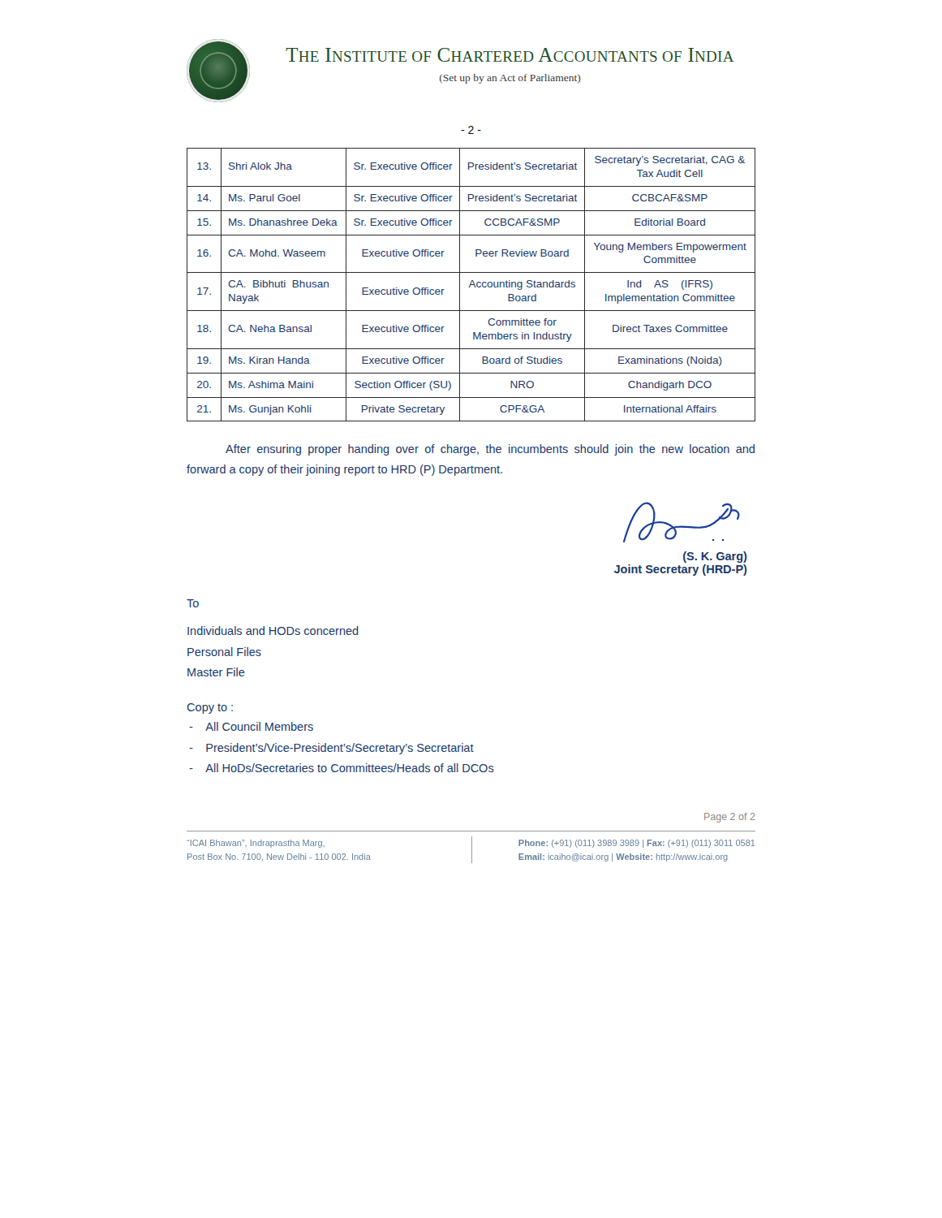THE INSTITUTE OF CHARTERED ACCOUNTANTS OF INDIA
(Set up by an Act of Parliament)
- 2 -
| 13. | Shri Alok Jha | Sr. Executive Officer | President’s Secretariat | Secretary’s Secretariat, CAG & Tax Audit Cell |
| 14. | Ms. Parul Goel | Sr. Executive Officer | President’s Secretariat | CCBCAF&SMP |
| 15. | Ms. Dhanashree Deka | Sr. Executive Officer | CCBCAF&SMP | Editorial Board |
| 16. | CA. Mohd. Waseem | Executive Officer | Peer Review Board | Young Members Empowerment Committee |
| 17. | CA. Bibhuti Bhusan Nayak | Executive Officer | Accounting Standards Board | Ind AS (IFRS) Implementation Committee |
| 18. | CA. Neha Bansal | Executive Officer | Committee for Members in Industry | Direct Taxes Committee |
| 19. | Ms. Kiran Handa | Executive Officer | Board of Studies | Examinations (Noida) |
| 20. | Ms. Ashima Maini | Section Officer (SU) | NRO | Chandigarh DCO |
| 21. | Ms. Gunjan Kohli | Private Secretary | CPF&GA | International Affairs |
After ensuring proper handing over of charge, the incumbents should join the new location and forward a copy of their joining report to HRD (P) Department.
(S. K. Garg)
Joint Secretary (HRD-P)
To
Individuals and HODs concerned
Personal Files
Master File
Copy to :
All Council Members
President’s/Vice-President’s/Secretary’s Secretariat
All HoDs/Secretaries to Committees/Heads of all DCOs
Page 2 of 2
“ICAI Bhawan”, Indraprastha Marg,
Post Box No. 7100, New Delhi - 110 002. India
Phone: (+91) (011) 3989 3989 | Fax: (+91) (011) 3011 0581
Email: icaiho@icai.org | Website: http://www.icai.org